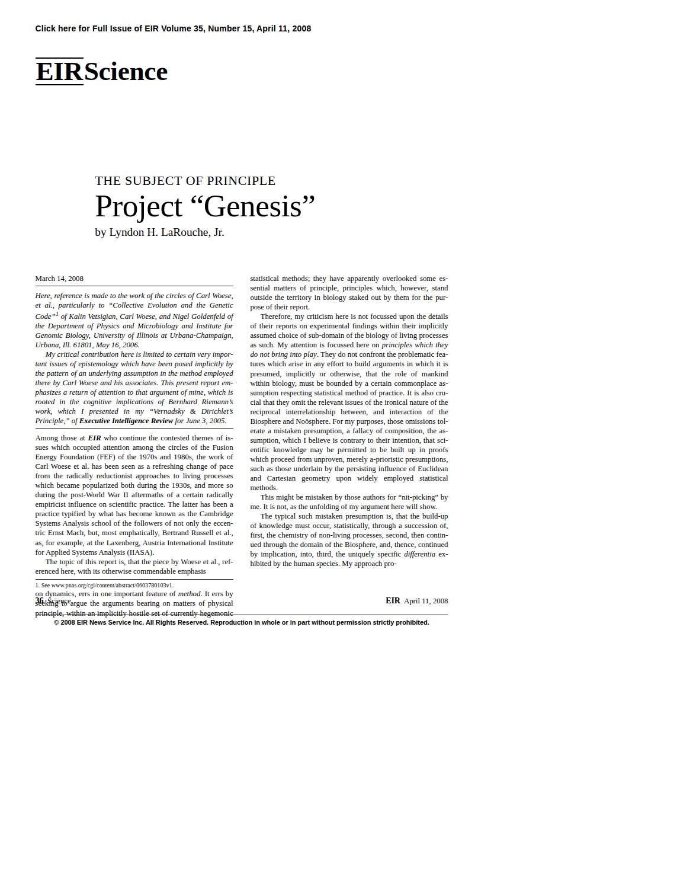Click here for Full Issue of EIR Volume 35, Number 15, April 11, 2008
EIR Science
THE SUBJECT OF PRINCIPLE
Project “Genesis”
by Lyndon H. LaRouche, Jr.
March 14, 2008
Here, reference is made to the work of the circles of Carl Woese, et al., particularly to “Collective Evolution and the Genetic Code”1 of Kalin Vetsigian, Carl Woese, and Nigel Goldenfeld of the Department of Physics and Microbiology and Institute for Genomic Biology, University of Illinois at Urbana-Champaign, Urbana, Ill. 61801, May 16, 2006.
My critical contribution here is limited to certain very important issues of epistemology which have been posed implicitly by the pattern of an underlying assumption in the method employed there by Carl Woese and his associates. This present report emphasizes a return of attention to that argument of mine, which is rooted in the cognitive implications of Bernhard Riemann’s work, which I presented in my “Vernadsky & Dirichlet’s Principle,” of Executive Intelligence Review for June 3, 2005.
Among those at EIR who continue the contested themes of issues which occupied attention among the circles of the Fusion Energy Foundation (FEF) of the 1970s and 1980s, the work of Carl Woese et al. has been seen as a refreshing change of pace from the radically reductionist approaches to living processes which became popularized both during the 1930s, and more so during the post-World War II aftermaths of a certain radically empiricist influence on scientific practice. The latter has been a practice typified by what has become known as the Cambridge Systems Analysis school of the followers of not only the eccentric Ernst Mach, but, most emphatically, Bertrand Russell et al., as, for example, at the Laxenberg, Austria International Institute for Applied Systems Analysis (IIASA).
The topic of this report is, that the piece by Woese et al., referenced here, with its otherwise commendable emphasis
1. See www.pnas.org/cgi/content/abstract/0603780103v1.
on dynamics, errs in one important feature of method. It errs by seeking to argue the arguments bearing on matters of physical principle, within an implicitly hostile set of currently hegemonic statistical methods; they have apparently overlooked some essential matters of principle, principles which, however, stand outside the territory in biology staked out by them for the purpose of their report.
Therefore, my criticism here is not focussed upon the details of their reports on experimental findings within their implicitly assumed choice of sub-domain of the biology of living processes as such. My attention is focussed here on principles which they do not bring into play. They do not confront the problematic features which arise in any effort to build arguments in which it is presumed, implicitly or otherwise, that the role of mankind within biology, must be bounded by a certain commonplace assumption respecting statistical method of practice. It is also crucial that they omit the relevant issues of the ironical nature of the reciprocal interrelationship between, and interaction of the Biosphere and Noösphere. For my purposes, those omissions tolerate a mistaken presumption, a fallacy of composition, the assumption, which I believe is contrary to their intention, that scientific knowledge may be permitted to be built up in proofs which proceed from unproven, merely a-prioristic presumptions, such as those underlain by the persisting influence of Euclidean and Cartesian geometry upon widely employed statistical methods.
This might be mistaken by those authors for “nit-picking” by me. It is not, as the unfolding of my argument here will show.
The typical such mistaken presumption is, that the build-up of knowledge must occur, statistically, through a succession of, first, the chemistry of non-living processes, second, then continued through the domain of the Biosphere, and, thence, continued by implication, into, third, the uniquely specific differentia exhibited by the human species. My approach pro-
36 Science
EIR April 11, 2008
© 2008 EIR News Service Inc. All Rights Reserved. Reproduction in whole or in part without permission strictly prohibited.